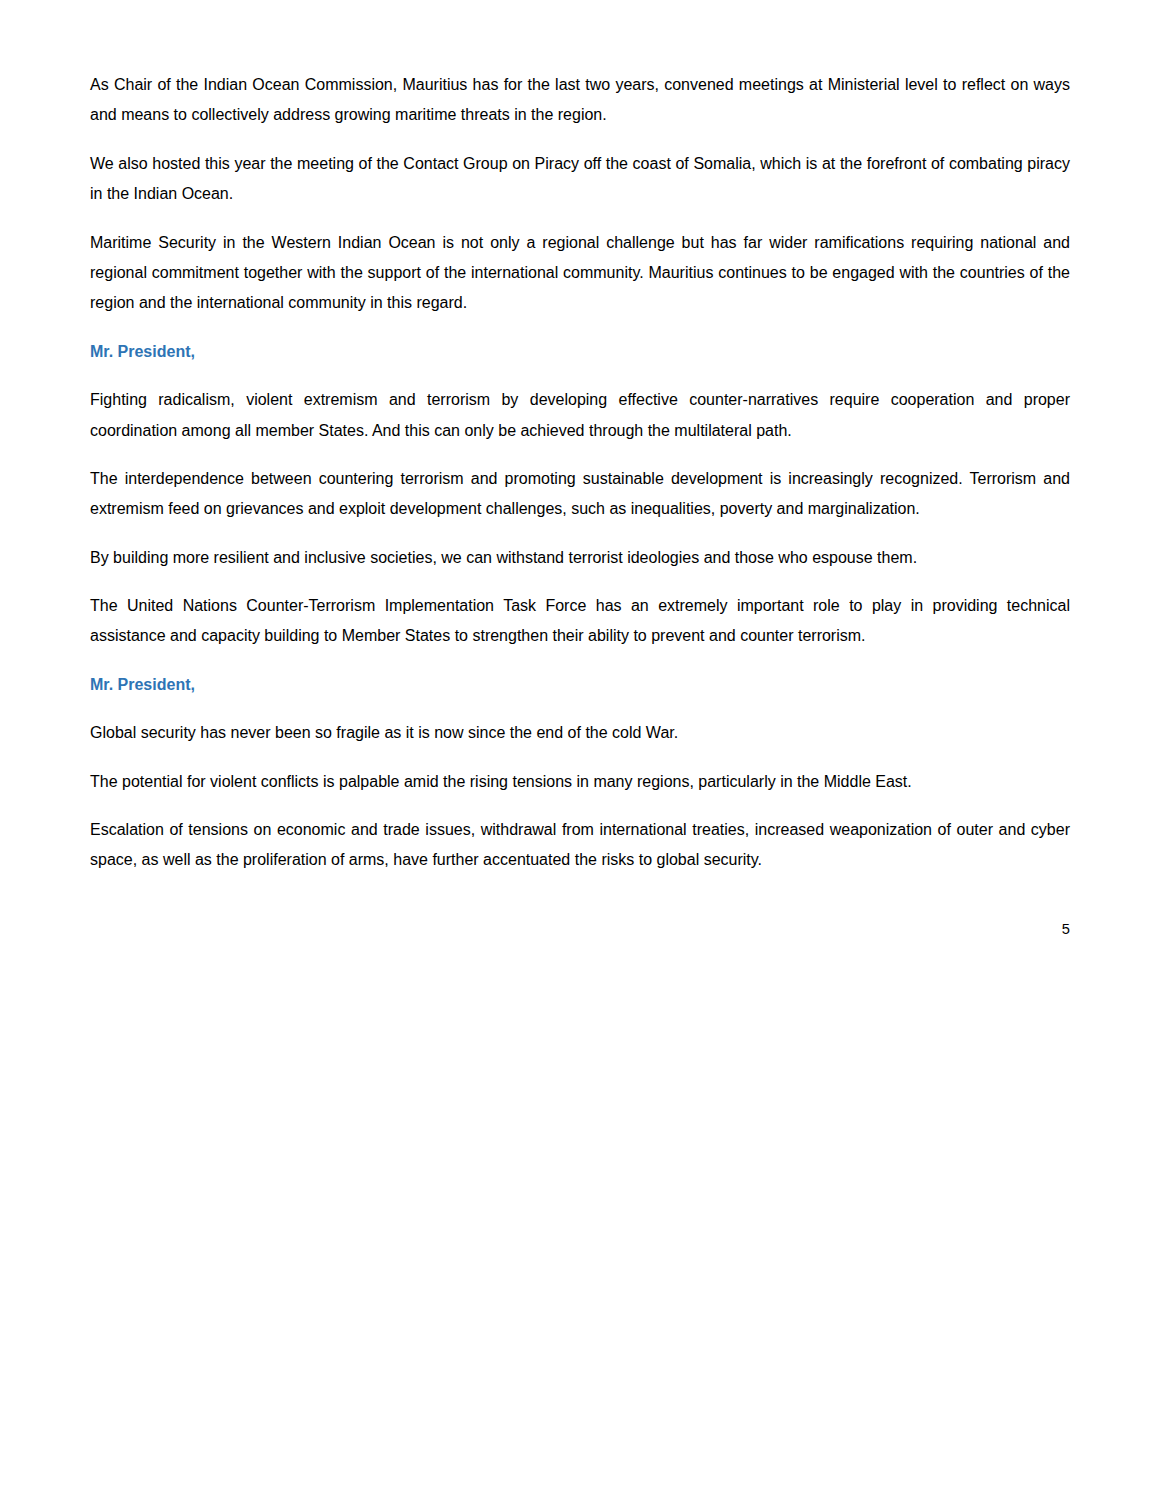As Chair of the Indian Ocean Commission, Mauritius has for the last two years, convened meetings at Ministerial level to reflect on ways and means to collectively address growing maritime threats in the region.
We also hosted this year the meeting of the Contact Group on Piracy off the coast of Somalia, which is at the forefront of combating piracy in the Indian Ocean.
Maritime Security in the Western Indian Ocean is not only a regional challenge but has far wider ramifications requiring national and regional commitment together with the support of the international community. Mauritius continues to be engaged with the countries of the region and the international community in this regard.
Mr. President,
Fighting radicalism, violent extremism and terrorism by developing effective counter-narratives require cooperation and proper coordination among all member States. And this can only be achieved through the multilateral path.
The interdependence between countering terrorism and promoting sustainable development is increasingly recognized. Terrorism and extremism feed on grievances and exploit development challenges, such as inequalities, poverty and marginalization.
By building more resilient and inclusive societies, we can withstand terrorist ideologies and those who espouse them.
The United Nations Counter-Terrorism Implementation Task Force has an extremely important role to play in providing technical assistance and capacity building to Member States to strengthen their ability to prevent and counter terrorism.
Mr. President,
Global security has never been so fragile as it is now since the end of the cold War.
The potential for violent conflicts is palpable amid the rising tensions in many regions, particularly in the Middle East.
Escalation of tensions on economic and trade issues, withdrawal from international treaties, increased weaponization of outer and cyber space, as well as the proliferation of arms, have further accentuated the risks to global security.
5